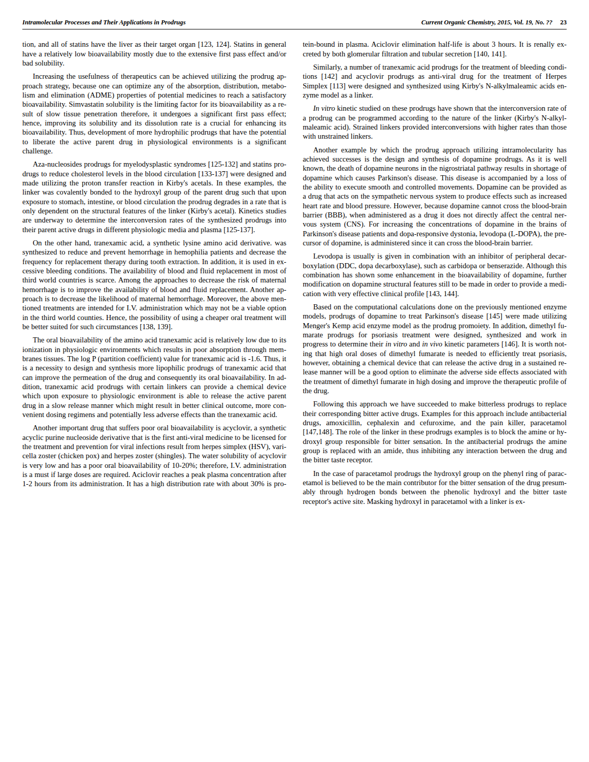Intramolecular Processes and Their Applications in Prodrugs
Current Organic Chemistry, 2015, Vol. 19, No. ??23
tion, and all of statins have the liver as their target organ [123, 124]. Statins in general have a relatively low bioavailability mostly due to the extensive first pass effect and/or bad solubility.
Increasing the usefulness of therapeutics can be achieved utilizing the prodrug approach strategy, because one can optimize any of the absorption, distribution, metabolism and elimination (ADME) properties of potential medicines to reach a satisfactory bioavailability. Simvastatin solubility is the limiting factor for its bioavailability as a result of slow tissue penetration therefore, it undergoes a significant first pass effect; hence, improving its solubility and its dissolution rate is a crucial for enhancing its bioavailability. Thus, development of more hydrophilic prodrugs that have the potential to liberate the active parent drug in physiological environments is a significant challenge.
Aza-nucleosides prodrugs for myelodysplastic syndromes [125-132] and statins prodrugs to reduce cholesterol levels in the blood circulation [133-137] were designed and made utilizing the proton transfer reaction in Kirby's acetals. In these examples, the linker was covalently bonded to the hydroxyl group of the parent drug such that upon exposure to stomach, intestine, or blood circulation the prodrug degrades in a rate that is only dependent on the structural features of the linker (Kirby's acetal). Kinetics studies are underway to determine the interconversion rates of the synthesized prodrugs into their parent active drugs in different physiologic media and plasma [125-137].
On the other hand, tranexamic acid, a synthetic lysine amino acid derivative. was synthesized to reduce and prevent hemorrhage in hemophilia patients and decrease the frequency for replacement therapy during tooth extraction. In addition, it is used in excessive bleeding conditions. The availability of blood and fluid replacement in most of third world countries is scarce. Among the approaches to decrease the risk of maternal hemorrhage is to improve the availability of blood and fluid replacement. Another approach is to decrease the likelihood of maternal hemorrhage. Moreover, the above mentioned treatments are intended for I.V. administration which may not be a viable option in the third world counties. Hence, the possibility of using a cheaper oral treatment will be better suited for such circumstances [138, 139].
The oral bioavailability of the amino acid tranexamic acid is relatively low due to its ionization in physiologic environments which results in poor absorption through membranes tissues. The log P (partition coefficient) value for tranexamic acid is -1.6. Thus, it is a necessity to design and synthesis more lipophilic prodrugs of tranexamic acid that can improve the permeation of the drug and consequently its oral bioavailability. In addition, tranexamic acid prodrugs with certain linkers can provide a chemical device which upon exposure to physiologic environment is able to release the active parent drug in a slow release manner which might result in better clinical outcome, more convenient dosing regimens and potentially less adverse effects than the tranexamic acid.
Another important drug that suffers poor oral bioavailability is acyclovir, a synthetic acyclic purine nucleoside derivative that is the first anti-viral medicine to be licensed for the treatment and prevention for viral infections result from herpes simplex (HSV), varicella zoster (chicken pox) and herpes zoster (shingles). The water solubility of acyclovir is very low and has a poor oral bioavailability of 10-20%; therefore, I.V. administration is a must if large doses are required. Aciclovir reaches a peak plasma concentration after 1-2 hours from its administration. It has a high distribution rate with about 30% is protein-bound in plasma. Aciclovir elimination half-life is about 3 hours. It is renally excreted by both glomerular filtration and tubular secretion [140, 141].
Similarly, a number of tranexamic acid prodrugs for the treatment of bleeding conditions [142] and acyclovir prodrugs as anti-viral drug for the treatment of Herpes Simplex [113] were designed and synthesized using Kirby's N-alkylmaleamic acids enzyme model as a linker.
In vitro kinetic studied on these prodrugs have shown that the interconversion rate of a prodrug can be programmed according to the nature of the linker (Kirby's N-alkylmaleamic acid). Strained linkers provided interconversions with higher rates than those with unstrained linkers.
Another example by which the prodrug approach utilizing intramolecularity has achieved successes is the design and synthesis of dopamine prodrugs. As it is well known, the death of dopamine neurons in the nigrostriatal pathway results in shortage of dopamine which causes Parkinson's disease. This disease is accompanied by a loss of the ability to execute smooth and controlled movements. Dopamine can be provided as a drug that acts on the sympathetic nervous system to produce effects such as increased heart rate and blood pressure. However, because dopamine cannot cross the blood-brain barrier (BBB), when administered as a drug it does not directly affect the central nervous system (CNS). For increasing the concentrations of dopamine in the brains of Parkinson's disease patients and dopa-responsive dystonia, levodopa (L-DOPA), the precursor of dopamine, is administered since it can cross the blood-brain barrier.
Levodopa is usually is given in combination with an inhibitor of peripheral decarboxylation (DDC, dopa decarboxylase), such as carbidopa or benserazide. Although this combination has shown some enhancement in the bioavailability of dopamine, further modification on dopamine structural features still to be made in order to provide a medication with very effective clinical profile [143, 144].
Based on the computational calculations done on the previously mentioned enzyme models, prodrugs of dopamine to treat Parkinson's disease [145] were made utilizing Menger's Kemp acid enzyme model as the prodrug promoiety. In addition, dimethyl fumarate prodrugs for psoriasis treatment were designed, synthesized and work in progress to determine their in vitro and in vivo kinetic parameters [146]. It is worth noting that high oral doses of dimethyl fumarate is needed to efficiently treat psoriasis, however, obtaining a chemical device that can release the active drug in a sustained release manner will be a good option to eliminate the adverse side effects associated with the treatment of dimethyl fumarate in high dosing and improve the therapeutic profile of the drug.
Following this approach we have succeeded to make bitterless prodrugs to replace their corresponding bitter active drugs. Examples for this approach include antibacterial drugs, amoxicillin, cephalexin and cefuroxime, and the pain killer, paracetamol [147,148]. The role of the linker in these prodrugs examples is to block the amine or hydroxyl group responsible for bitter sensation. In the antibacterial prodrugs the amine group is replaced with an amide, thus inhibiting any interaction between the drug and the bitter taste receptor.
In the case of paracetamol prodrugs the hydroxyl group on the phenyl ring of paracetamol is believed to be the main contributor for the bitter sensation of the drug presumably through hydrogen bonds between the phenolic hydroxyl and the bitter taste receptor's active site. Masking hydroxyl in paracetamol with a linker is ex-